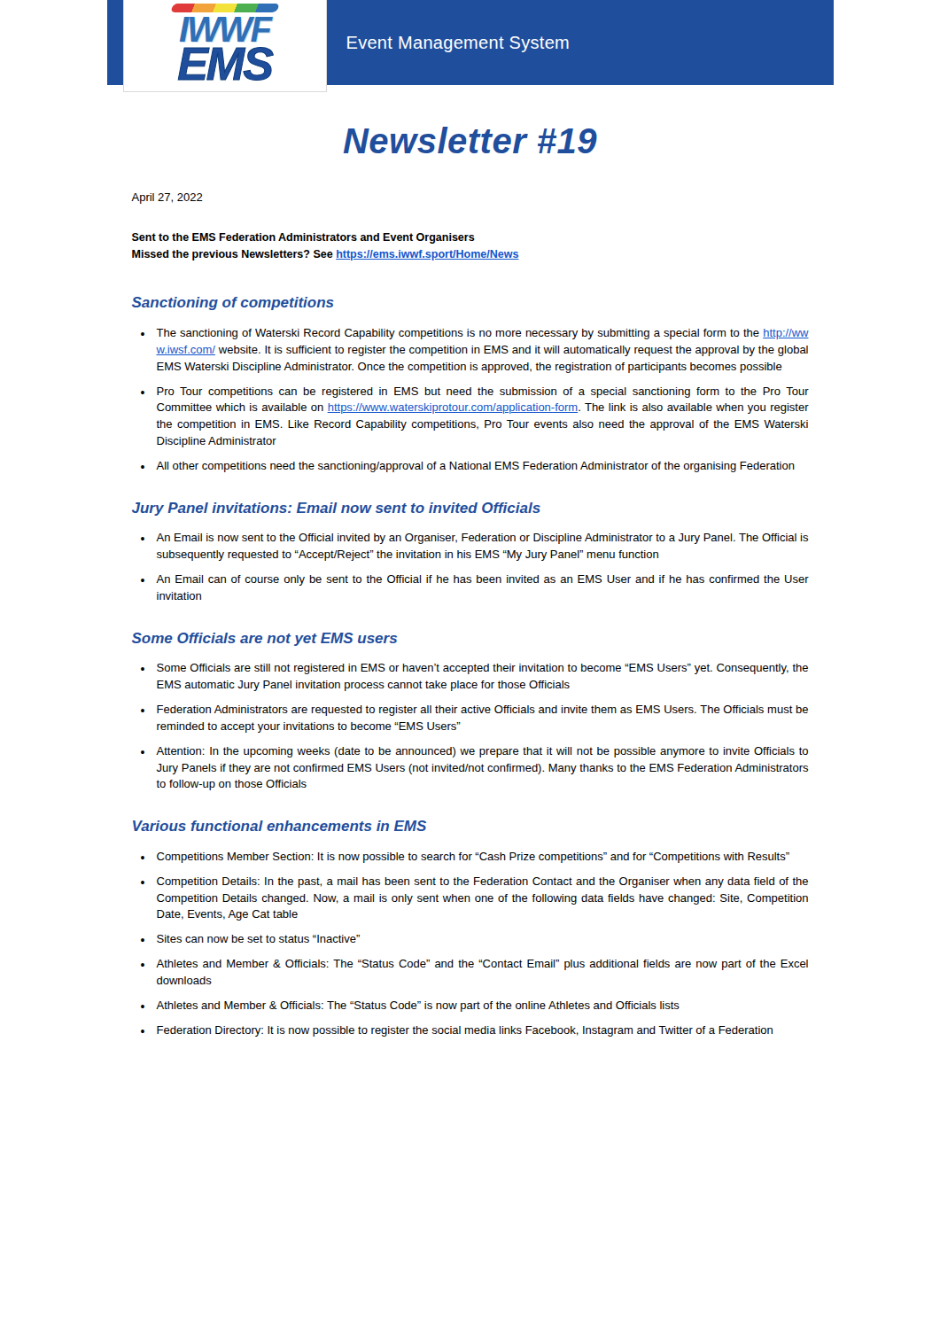IWWF EMS
Event Management System
Newsletter #19
April 27, 2022
Sent to the EMS Federation Administrators and Event Organisers
Missed the previous Newsletters? See https://ems.iwwf.sport/Home/News
Sanctioning of competitions
The sanctioning of Waterski Record Capability competitions is no more necessary by submitting a special form to the http://www.iwsf.com/ website. It is sufficient to register the competition in EMS and it will automatically request the approval by the global EMS Waterski Discipline Administrator. Once the competition is approved, the registration of participants becomes possible
Pro Tour competitions can be registered in EMS but need the submission of a special sanctioning form to the Pro Tour Committee which is available on https://www.waterskiprotour.com/application-form. The link is also available when you register the competition in EMS. Like Record Capability competitions, Pro Tour events also need the approval of the EMS Waterski Discipline Administrator
All other competitions need the sanctioning/approval of a National EMS Federation Administrator of the organising Federation
Jury Panel invitations: Email now sent to invited Officials
An Email is now sent to the Official invited by an Organiser, Federation or Discipline Administrator to a Jury Panel. The Official is subsequently requested to “Accept/Reject” the invitation in his EMS “My Jury Panel” menu function
An Email can of course only be sent to the Official if he has been invited as an EMS User and if he has confirmed the User invitation
Some Officials are not yet EMS users
Some Officials are still not registered in EMS or haven’t accepted their invitation to become “EMS Users” yet. Consequently, the EMS automatic Jury Panel invitation process cannot take place for those Officials
Federation Administrators are requested to register all their active Officials and invite them as EMS Users. The Officials must be reminded to accept your invitations to become “EMS Users”
Attention: In the upcoming weeks (date to be announced) we prepare that it will not be possible anymore to invite Officials to Jury Panels if they are not confirmed EMS Users (not invited/not confirmed). Many thanks to the EMS Federation Administrators to follow-up on those Officials
Various functional enhancements in EMS
Competitions Member Section: It is now possible to search for “Cash Prize competitions” and for “Competitions with Results”
Competition Details: In the past, a mail has been sent to the Federation Contact and the Organiser when any data field of the Competition Details changed. Now, a mail is only sent when one of the following data fields have changed: Site, Competition Date, Events, Age Cat table
Sites can now be set to status “Inactive”
Athletes and Member & Officials: The “Status Code” and the “Contact Email” plus additional fields are now part of the Excel downloads
Athletes and Member & Officials: The “Status Code” is now part of the online Athletes and Officials lists
Federation Directory: It is now possible to register the social media links Facebook, Instagram and Twitter of a Federation